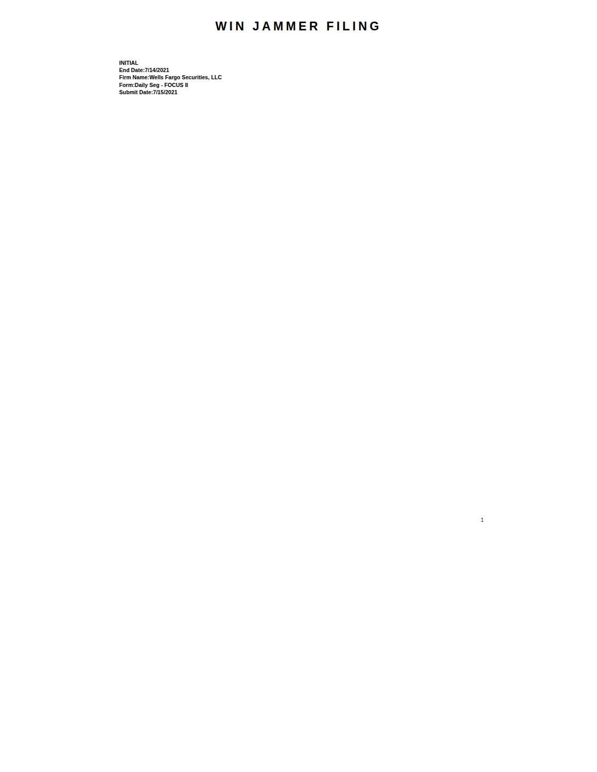WIN JAMMER FILING
INITIAL
End Date:7/14/2021
Firm Name:Wells Fargo Securities, LLC
Form:Daily Seg - FOCUS II
Submit Date:7/15/2021
1